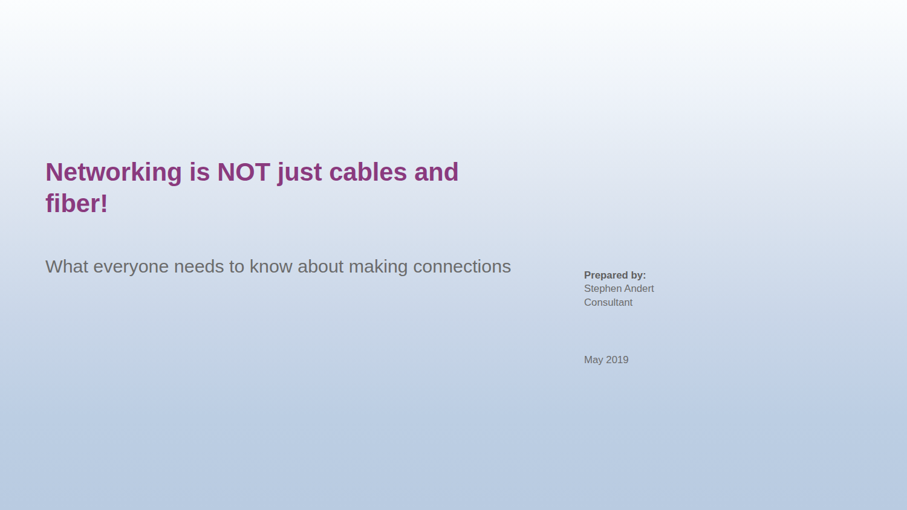Networking is NOT just cables and fiber!
What everyone needs to know about making connections
Prepared by:
Stephen Andert
Consultant
May 2019